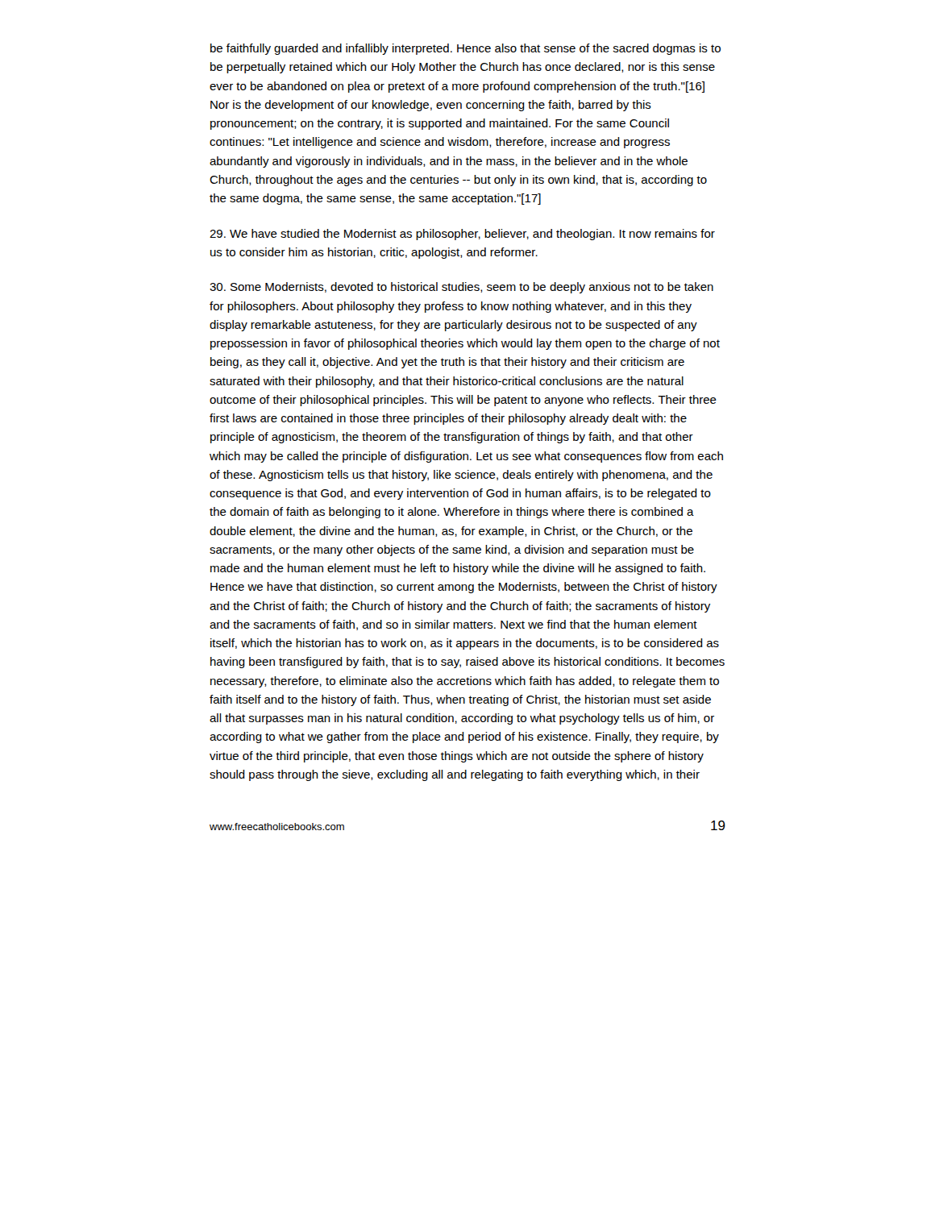be faithfully guarded and infallibly interpreted. Hence also that sense of the sacred dogmas is to be perpetually retained which our Holy Mother the Church has once declared, nor is this sense ever to be abandoned on plea or pretext of a more profound comprehension of the truth."[16] Nor is the development of our knowledge, even concerning the faith, barred by this pronouncement; on the contrary, it is supported and maintained. For the same Council continues: "Let intelligence and science and wisdom, therefore, increase and progress abundantly and vigorously in individuals, and in the mass, in the believer and in the whole Church, throughout the ages and the centuries -- but only in its own kind, that is, according to the same dogma, the same sense, the same acceptation."[17]
29. We have studied the Modernist as philosopher, believer, and theologian. It now remains for us to consider him as historian, critic, apologist, and reformer.
30. Some Modernists, devoted to historical studies, seem to be deeply anxious not to be taken for philosophers. About philosophy they profess to know nothing whatever, and in this they display remarkable astuteness, for they are particularly desirous not to be suspected of any prepossession in favor of philosophical theories which would lay them open to the charge of not being, as they call it, objective. And yet the truth is that their history and their criticism are saturated with their philosophy, and that their historico-critical conclusions are the natural outcome of their philosophical principles. This will be patent to anyone who reflects. Their three first laws are contained in those three principles of their philosophy already dealt with: the principle of agnosticism, the theorem of the transfiguration of things by faith, and that other which may be called the principle of disfiguration. Let us see what consequences flow from each of these. Agnosticism tells us that history, like science, deals entirely with phenomena, and the consequence is that God, and every intervention of God in human affairs, is to be relegated to the domain of faith as belonging to it alone. Wherefore in things where there is combined a double element, the divine and the human, as, for example, in Christ, or the Church, or the sacraments, or the many other objects of the same kind, a division and separation must be made and the human element must he left to history while the divine will he assigned to faith. Hence we have that distinction, so current among the Modernists, between the Christ of history and the Christ of faith; the Church of history and the Church of faith; the sacraments of history and the sacraments of faith, and so in similar matters. Next we find that the human element itself, which the historian has to work on, as it appears in the documents, is to be considered as having been transfigured by faith, that is to say, raised above its historical conditions. It becomes necessary, therefore, to eliminate also the accretions which faith has added, to relegate them to faith itself and to the history of faith. Thus, when treating of Christ, the historian must set aside all that surpasses man in his natural condition, according to what psychology tells us of him, or according to what we gather from the place and period of his existence. Finally, they require, by virtue of the third principle, that even those things which are not outside the sphere of history should pass through the sieve, excluding all and relegating to faith everything which, in their
www.freecatholicebooks.com 19